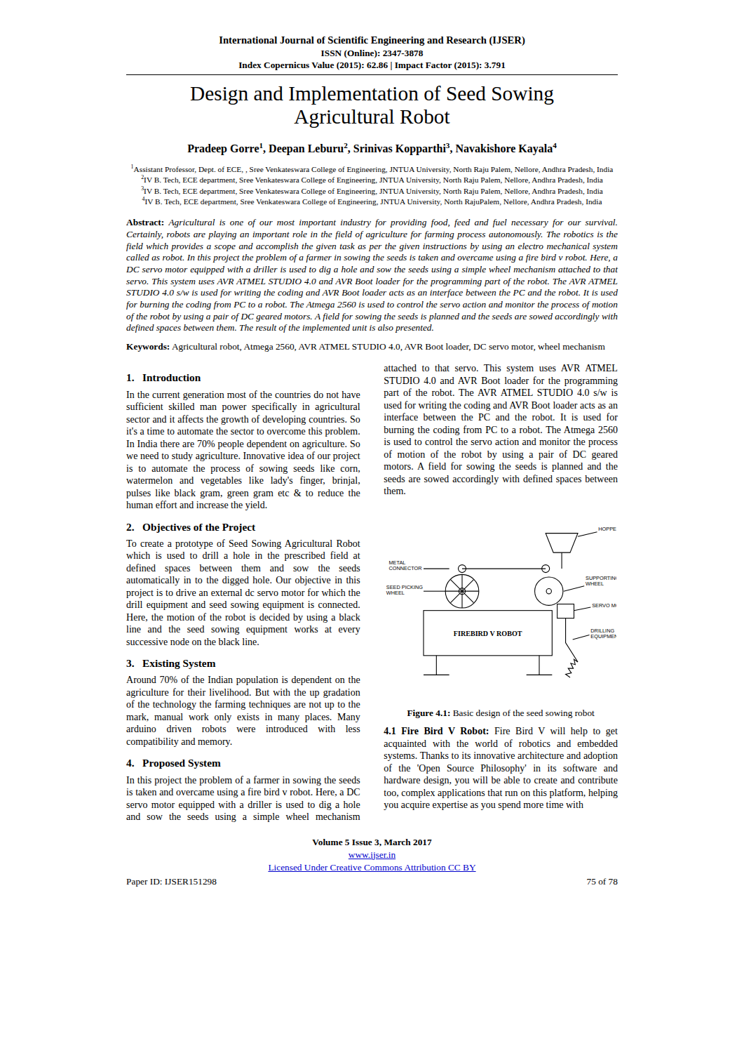International Journal of Scientific Engineering and Research (IJSER)
ISSN (Online): 2347-3878
Index Copernicus Value (2015): 62.86 | Impact Factor (2015): 3.791
Design and Implementation of Seed Sowing
Agricultural Robot
Pradeep Gorre1, Deepan Leburu2, Srinivas Kopparthi3, Navakishore Kayala4
1Assistant Professor, Dept. of ECE, , Sree Venkateswara College of Engineering, JNTUA University, North Raju Palem, Nellore, Andhra Pradesh, India
2IV B. Tech, ECE department, Sree Venkateswara College of Engineering, JNTUA University, North Raju Palem, Nellore, Andhra Pradesh, India
3IV B. Tech, ECE department, Sree Venkateswara College of Engineering, JNTUA University, North Raju Palem, Nellore, Andhra Pradesh, India
4IV B. Tech, ECE department, Sree Venkateswara College of Engineering, JNTUA University, North RajuPalem, Nellore, Andhra Pradesh, India
Abstract: Agricultural is one of our most important industry for providing food, feed and fuel necessary for our survival. Certainly, robots are playing an important role in the field of agriculture for farming process autonomously. The robotics is the field which provides a scope and accomplish the given task as per the given instructions by using an electro mechanical system called as robot. In this project the problem of a farmer in sowing the seeds is taken and overcame using a fire bird v robot. Here, a DC servo motor equipped with a driller is used to dig a hole and sow the seeds using a simple wheel mechanism attached to that servo. This system uses AVR ATMEL STUDIO 4.0 and AVR Boot loader for the programming part of the robot. The AVR ATMEL STUDIO 4.0 s/w is used for writing the coding and AVR Boot loader acts as an interface between the PC and the robot. It is used for burning the coding from PC to a robot. The Atmega 2560 is used to control the servo action and monitor the process of motion of the robot by using a pair of DC geared motors. A field for sowing the seeds is planned and the seeds are sowed accordingly with defined spaces between them. The result of the implemented unit is also presented.
Keywords: Agricultural robot, Atmega 2560, AVR ATMEL STUDIO 4.0, AVR Boot loader, DC servo motor, wheel mechanism
1. Introduction
In the current generation most of the countries do not have sufficient skilled man power specifically in agricultural sector and it affects the growth of developing countries. So it's a time to automate the sector to overcome this problem. In India there are 70% people dependent on agriculture. So we need to study agriculture. Innovative idea of our project is to automate the process of sowing seeds like corn, watermelon and vegetables like lady's finger, brinjal, pulses like black gram, green gram etc & to reduce the human effort and increase the yield.
2. Objectives of the Project
To create a prototype of Seed Sowing Agricultural Robot which is used to drill a hole in the prescribed field at defined spaces between them and sow the seeds automatically in to the digged hole. Our objective in this project is to drive an external dc servo motor for which the drill equipment and seed sowing equipment is connected. Here, the motion of the robot is decided by using a black line and the seed sowing equipment works at every successive node on the black line.
3. Existing System
Around 70% of the Indian population is dependent on the agriculture for their livelihood. But with the up gradation of the technology the farming techniques are not up to the mark, manual work only exists in many places. Many arduino driven robots were introduced with less compatibility and memory.
4. Proposed System
In this project the problem of a farmer in sowing the seeds is taken and overcame using a fire bird v robot. Here, a DC servo motor equipped with a driller is used to dig a hole and sow the seeds using a simple wheel mechanism attached to that servo. This system uses AVR ATMEL STUDIO 4.0 and AVR Boot loader for the programming part of the robot. The AVR ATMEL STUDIO 4.0 s/w is used for writing the coding and AVR Boot loader acts as an interface between the PC and the robot. It is used for burning the coding from PC to a robot. The Atmega 2560 is used to control the servo action and monitor the process of motion of the robot by using a pair of DC geared motors. A field for sowing the seeds is planned and the seeds are sowed accordingly with defined spaces between them.
FIREBIRD V ROBOT HOPPER METAL CONNECTOR SEED PICKING WHEEL SUPPORTING WHEEL SERVO MOTOR DRILLING EQUIPMENT
Figure 4.1: Basic design of the seed sowing robot
4.1 Fire Bird V Robot: Fire Bird V will help to get acquainted with the world of robotics and embedded systems. Thanks to its innovative architecture and adoption of the 'Open Source Philosophy' in its software and hardware design, you will be able to create and contribute too, complex applications that run on this platform, helping you acquire expertise as you spend more time with
Volume 5 Issue 3, March 2017
www.ijser.in
Licensed Under Creative Commons Attribution CC BY
Paper ID: IJSER151298 75 of 78